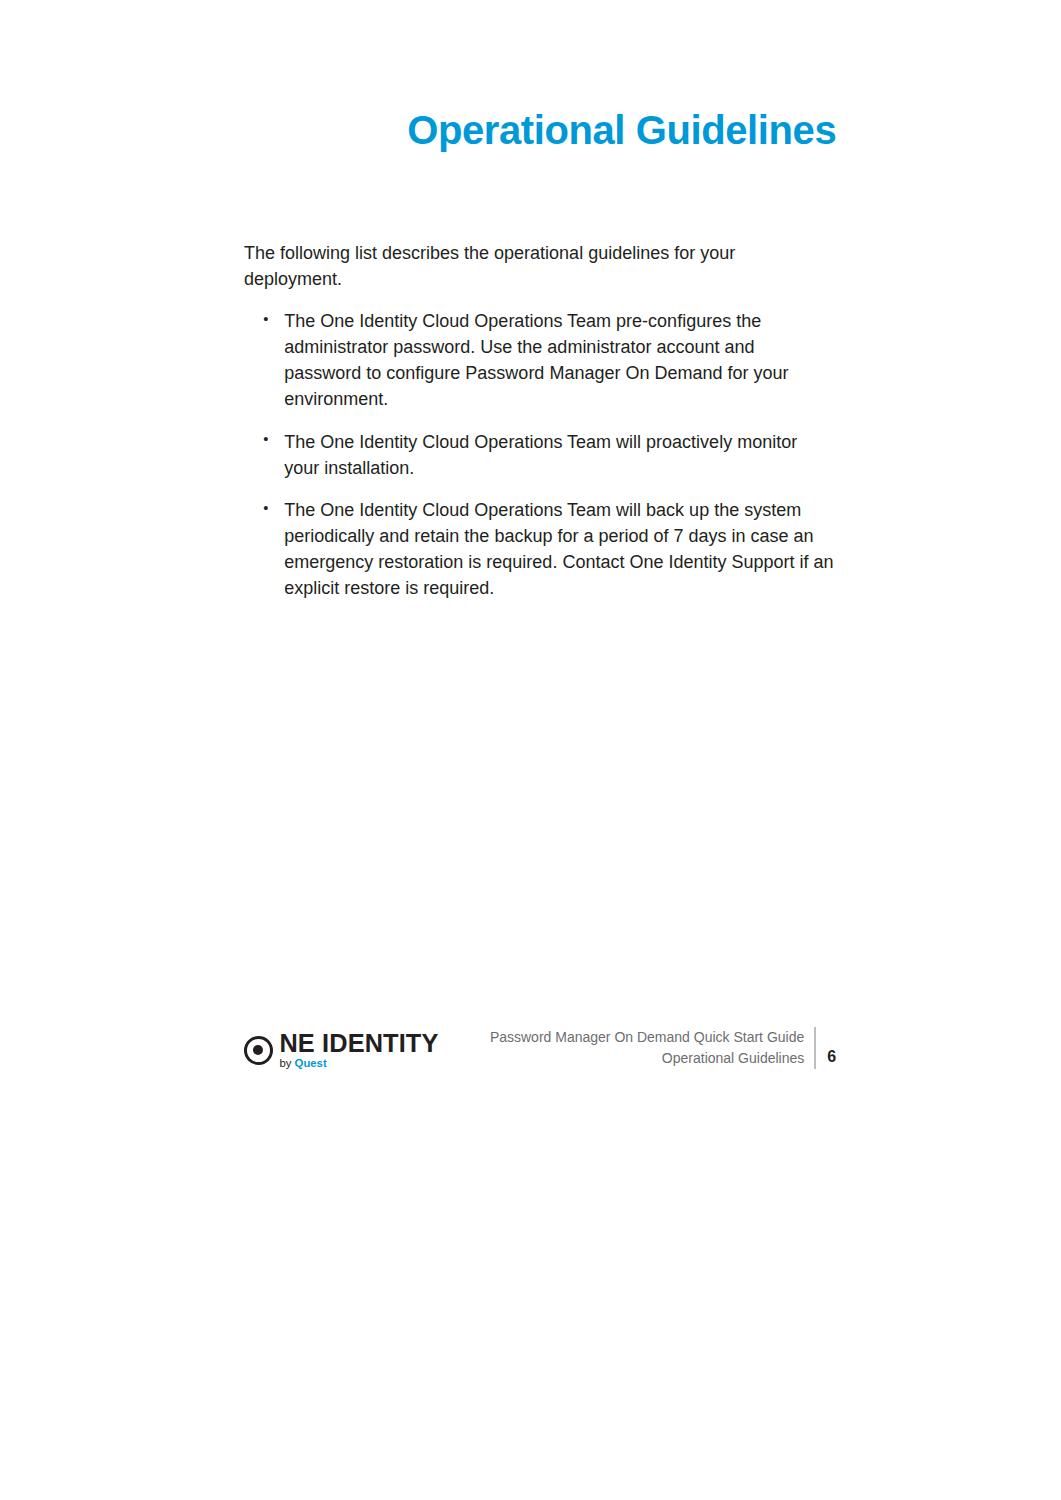Operational Guidelines
The following list describes the operational guidelines for your deployment.
The One Identity Cloud Operations Team pre-configures the administrator password. Use the administrator account and password to configure Password Manager On Demand for your environment.
The One Identity Cloud Operations Team will proactively monitor your installation.
The One Identity Cloud Operations Team will back up the system periodically and retain the backup for a period of 7 days in case an emergency restoration is required. Contact One Identity Support if an explicit restore is required.
NE IDENTITY
by Quest
Password Manager On Demand Quick Start Guide
Operational Guidelines
6